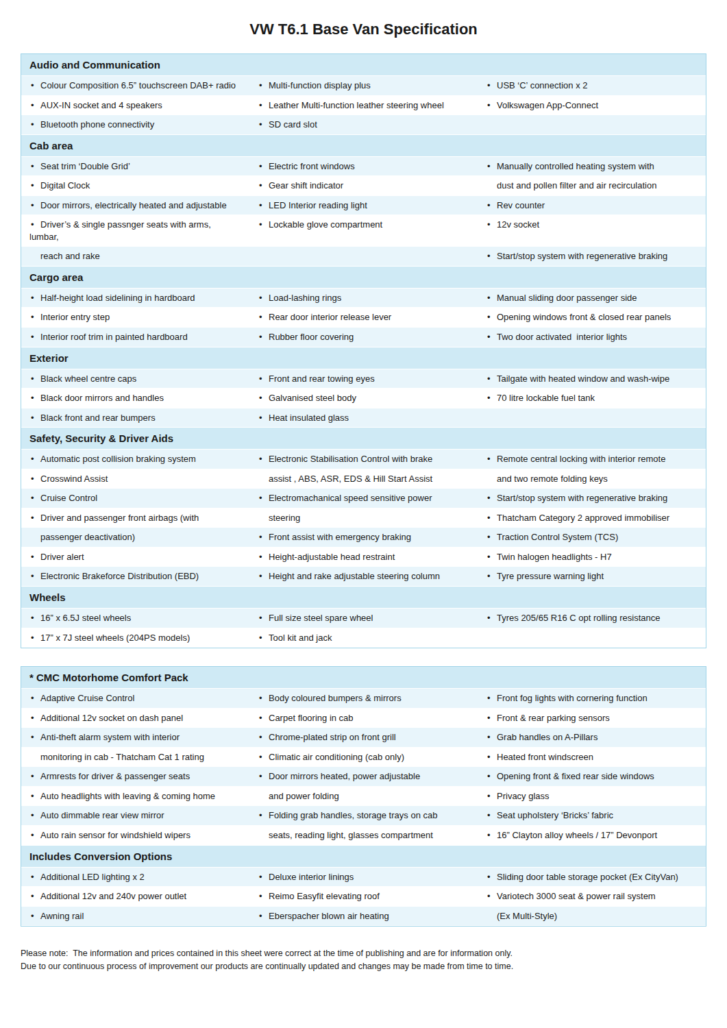VW T6.1 Base Van Specification
Audio and Communication
Colour Composition 6.5” touchscreen DAB+ radio
Multi-function display plus
USB ‘C’ connection x 2
AUX-IN socket and 4 speakers
Leather Multi-function leather steering wheel
Volkswagen App-Connect
Bluetooth phone connectivity
SD card slot
Cab area
Seat trim ‘Double Grid’
Electric front windows
Manually controlled heating system with
Digital Clock
Gear shift indicator
dust and pollen filter and air recirculation
Door mirrors, electrically heated and adjustable
LED Interior reading light
Rev counter
Driver’s & single passnger seats with arms, lumbar,
Lockable glove compartment
12v socket
reach and rake
Start/stop system with regenerative braking
Cargo area
Half-height load sidelining in hardboard
Load-lashing rings
Manual sliding door passenger side
Interior entry step
Rear door interior release lever
Opening windows front & closed rear panels
Interior roof trim in painted hardboard
Rubber floor covering
Two door activated interior lights
Exterior
Black wheel centre caps
Front and rear towing eyes
Tailgate with heated window and wash-wipe
Black door mirrors and handles
Galvanised steel body
70 litre lockable fuel tank
Black front and rear bumpers
Heat insulated glass
Safety, Security & Driver Aids
Automatic post collision braking system
Electronic Stabilisation Control with brake
Remote central locking with interior remote
Crosswind Assist
assist , ABS, ASR, EDS & Hill Start Assist
and two remote folding keys
Cruise Control
Electromachanical speed sensitive power
Start/stop system with regenerative braking
Driver and passenger front airbags (with
steering
Thatcham Category 2 approved immobiliser
passenger deactivation)
Front assist with emergency braking
Traction Control System (TCS)
Driver alert
Height-adjustable head restraint
Twin halogen headlights - H7
Electronic Brakeforce Distribution (EBD)
Height and rake adjustable steering column
Tyre pressure warning light
Wheels
16” x 6.5J steel wheels
Full size steel spare wheel
Tyres 205/65 R16 C opt rolling resistance
17” x 7J steel wheels (204PS models)
Tool kit and jack
* CMC Motorhome Comfort Pack
Adaptive Cruise Control
Body coloured bumpers & mirrors
Front fog lights with cornering function
Additional 12v socket on dash panel
Carpet flooring in cab
Front & rear parking sensors
Anti-theft alarm system with interior
Chrome-plated strip on front grill
Grab handles on A-Pillars
monitoring in cab - Thatcham Cat 1 rating
Climatic air conditioning (cab only)
Heated front windscreen
Armrests for driver & passenger seats
Door mirrors heated, power adjustable
Opening front & fixed rear side windows
Auto headlights with leaving & coming home
and power folding
Privacy glass
Auto dimmable rear view mirror
Folding grab handles, storage trays on cab
Seat upholstery ‘Bricks’ fabric
Auto rain sensor for windshield wipers
seats, reading light, glasses compartment
16” Clayton alloy wheels / 17” Devonport
Includes Conversion Options
Additional LED lighting x 2
Deluxe interior linings
Sliding door table storage pocket (Ex CityVan)
Additional 12v and 240v power outlet
Reimo Easyfit elevating roof
Variotech 3000 seat & power rail system
Awning rail
Eberspacher blown air heating
(Ex Multi-Style)
Please note: The information and prices contained in this sheet were correct at the time of publishing and are for information only.
Due to our continuous process of improvement our products are continually updated and changes may be made from time to time.